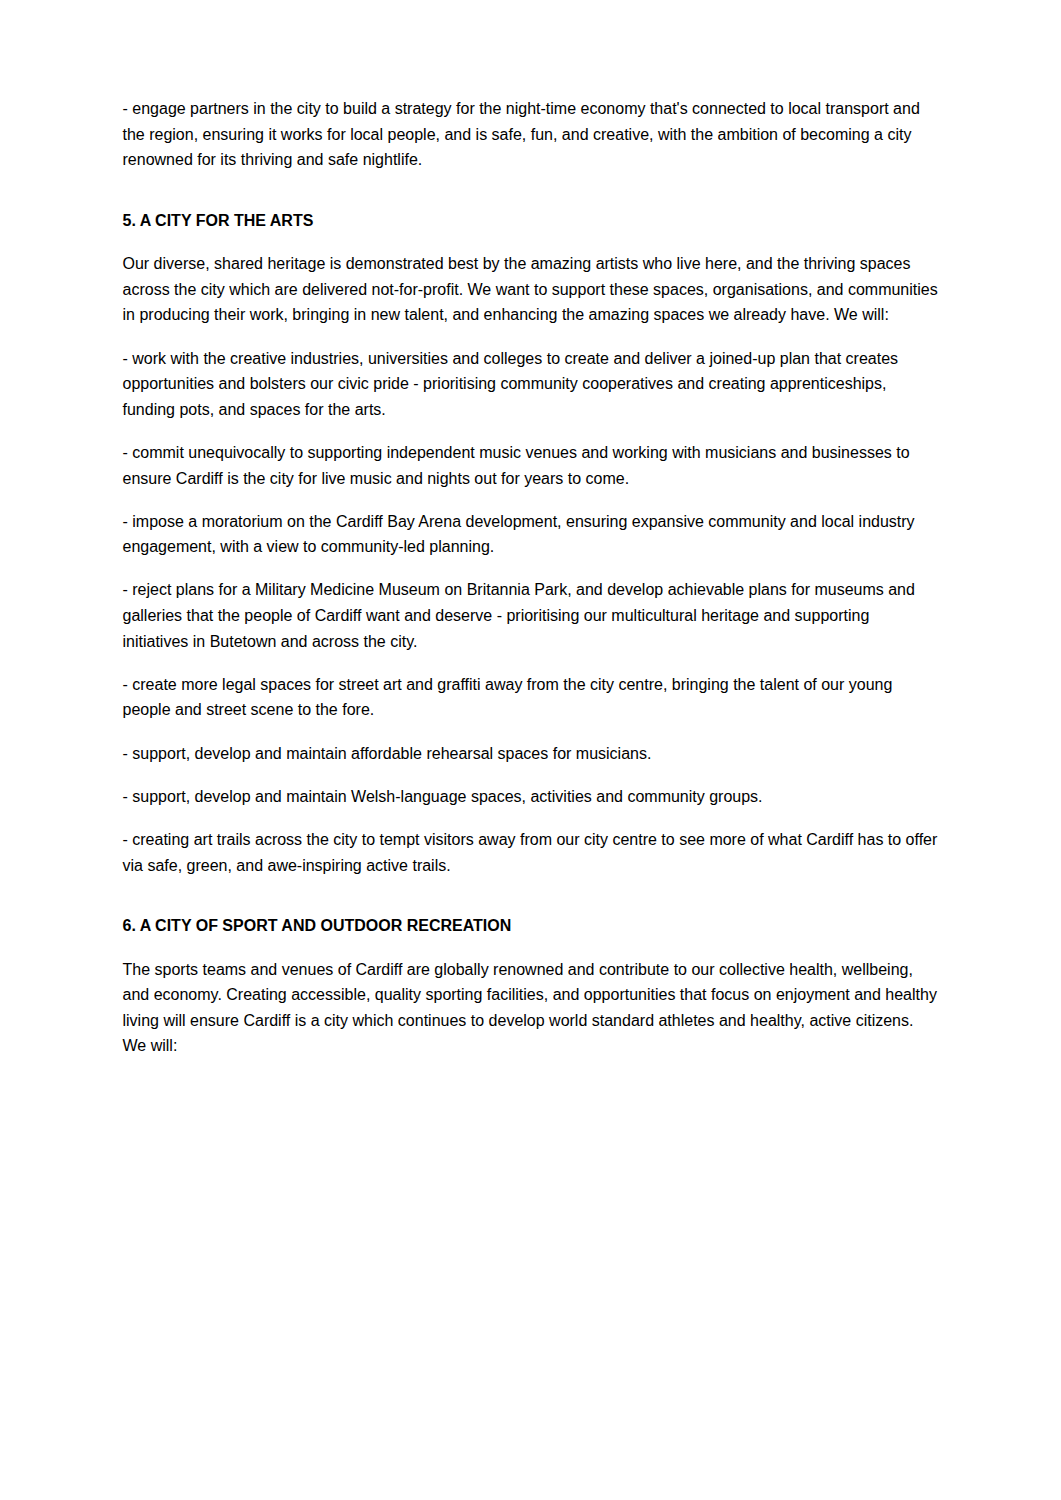engage partners in the city to build a strategy for the night-time economy that's connected to local transport and the region, ensuring it works for local people, and is safe, fun, and creative, with the ambition of becoming a city renowned for its thriving and safe nightlife.
5. A City for the Arts
Our diverse, shared heritage is demonstrated best by the amazing artists who live here, and the thriving spaces across the city which are delivered not-for-profit. We want to support these spaces, organisations, and communities in producing their work, bringing in new talent, and enhancing the amazing spaces we already have. We will:
work with the creative industries, universities and colleges to create and deliver a joined-up plan that creates opportunities and bolsters our civic pride - prioritising community cooperatives and creating apprenticeships, funding pots, and spaces for the arts.
commit unequivocally to supporting independent music venues and working with musicians and businesses to ensure Cardiff is the city for live music and nights out for years to come.
impose a moratorium on the Cardiff Bay Arena development, ensuring expansive community and local industry engagement, with a view to community-led planning.
reject plans for a Military Medicine Museum on Britannia Park, and develop achievable plans for museums and galleries that the people of Cardiff want and deserve - prioritising our multicultural heritage and supporting initiatives in Butetown and across the city.
create more legal spaces for street art and graffiti away from the city centre, bringing the talent of our young people and street scene to the fore.
support, develop and maintain affordable rehearsal spaces for musicians.
support, develop and maintain Welsh-language spaces, activities and community groups.
creating art trails across the city to tempt visitors away from our city centre to see more of what Cardiff has to offer via safe, green, and awe-inspiring active trails.
6. A City of Sport and Outdoor Recreation
The sports teams and venues of Cardiff are globally renowned and contribute to our collective health, wellbeing, and economy. Creating accessible, quality sporting facilities, and opportunities that focus on enjoyment and healthy living will ensure Cardiff is a city which continues to develop world standard athletes and healthy, active citizens. We will: